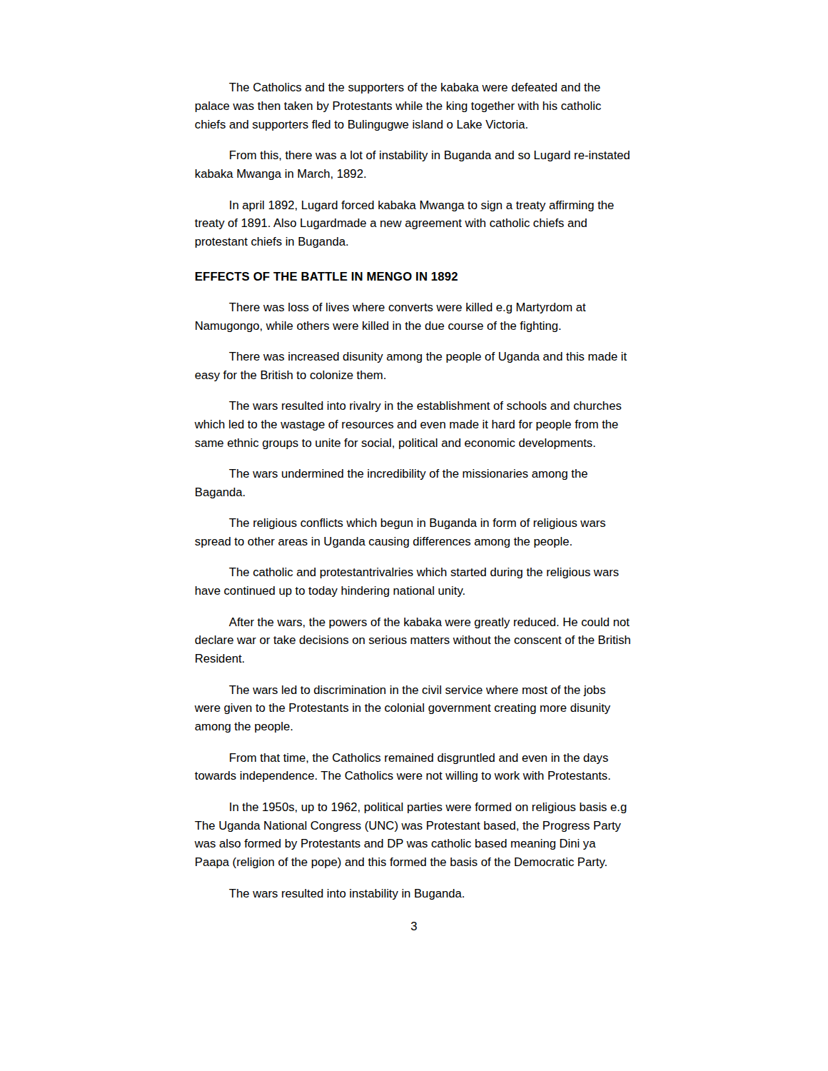The Catholics and the supporters of the kabaka were defeated and the palace was then taken by Protestants while the king together with his catholic chiefs and supporters fled to Bulingugwe island o Lake Victoria.
From this, there was a lot of instability in Buganda and so Lugard re-instated kabaka Mwanga in March, 1892.
In april 1892, Lugard forced kabaka Mwanga to sign a treaty affirming the treaty of 1891. Also Lugardmade a new agreement with catholic chiefs and protestant chiefs in Buganda.
Effects of the battle in Mengo in 1892
There was loss of lives where converts were killed e.g Martyrdom at Namugongo, while others were killed in the due course of the fighting.
There was increased disunity among the people of Uganda and this made it easy for the British to colonize them.
The wars resulted into rivalry in the establishment of schools and churches which led to the wastage of resources and even made it hard for people from the same ethnic groups to unite for social, political and economic developments.
The wars undermined the incredibility of the missionaries among the Baganda.
The religious conflicts which begun in Buganda in form of religious wars spread to other areas in Uganda causing differences among the people.
The catholic and protestantrivalries which started during the religious wars have continued up to today hindering national unity.
After the wars, the powers of the kabaka were greatly reduced. He could not declare war or take decisions on serious matters without the conscent of the British Resident.
The wars led to discrimination in the civil service where most of the jobs were given to the Protestants in the colonial government creating more disunity among the people.
From that time, the Catholics remained disgruntled and even in the days towards independence. The Catholics were not willing to work with Protestants.
In the 1950s, up to 1962, political parties were formed on religious basis e.g The Uganda National Congress (UNC) was Protestant based, the Progress Party was also formed by Protestants and DP was catholic based meaning Dini ya Paapa (religion of the pope) and this formed the basis of the Democratic Party.
The wars resulted into instability in Buganda.
3